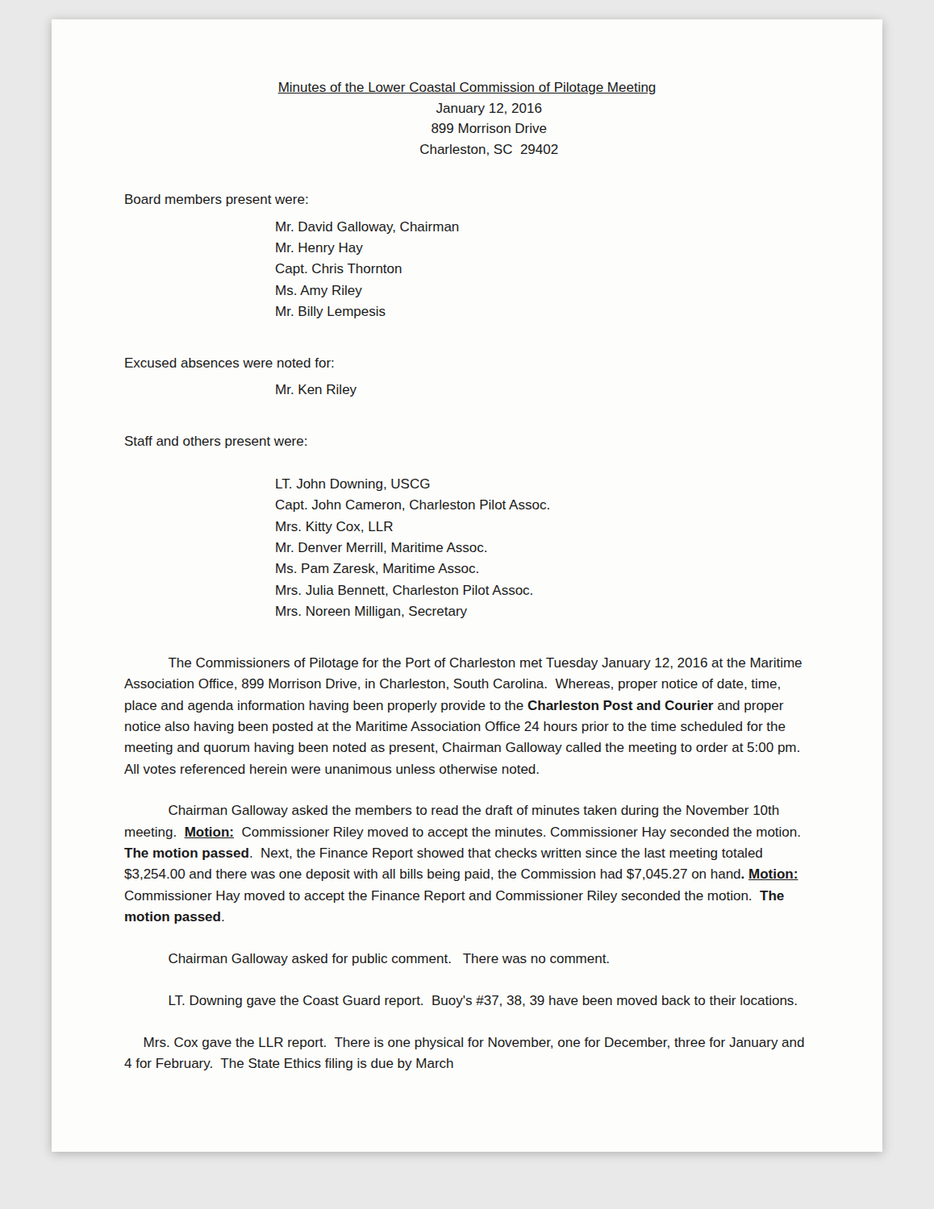Minutes of the Lower Coastal Commission of Pilotage Meeting
January 12, 2016
899 Morrison Drive
Charleston, SC 29402
Board members present were:
Mr. David Galloway, Chairman
Mr. Henry Hay
Capt. Chris Thornton
Ms. Amy Riley
Mr. Billy Lempesis
Excused absences were noted for:
Mr. Ken Riley
Staff and others present were:
LT. John Downing, USCG
Capt. John Cameron, Charleston Pilot Assoc.
Mrs. Kitty Cox, LLR
Mr. Denver Merrill, Maritime Assoc.
Ms. Pam Zaresk, Maritime Assoc.
Mrs. Julia Bennett, Charleston Pilot Assoc.
Mrs. Noreen Milligan, Secretary
The Commissioners of Pilotage for the Port of Charleston met Tuesday January 12, 2016 at the Maritime Association Office, 899 Morrison Drive, in Charleston, South Carolina. Whereas, proper notice of date, time, place and agenda information having been properly provide to the Charleston Post and Courier and proper notice also having been posted at the Maritime Association Office 24 hours prior to the time scheduled for the meeting and quorum having been noted as present, Chairman Galloway called the meeting to order at 5:00 pm. All votes referenced herein were unanimous unless otherwise noted.
Chairman Galloway asked the members to read the draft of minutes taken during the November 10th meeting. Motion: Commissioner Riley moved to accept the minutes. Commissioner Hay seconded the motion. The motion passed. Next, the Finance Report showed that checks written since the last meeting totaled $3,254.00 and there was one deposit with all bills being paid, the Commission had $7,045.27 on hand. Motion: Commissioner Hay moved to accept the Finance Report and Commissioner Riley seconded the motion. The motion passed.
Chairman Galloway asked for public comment. There was no comment.
LT. Downing gave the Coast Guard report. Buoy's #37, 38, 39 have been moved back to their locations.
Mrs. Cox gave the LLR report. There is one physical for November, one for December, three for January and 4 for February. The State Ethics filing is due by March